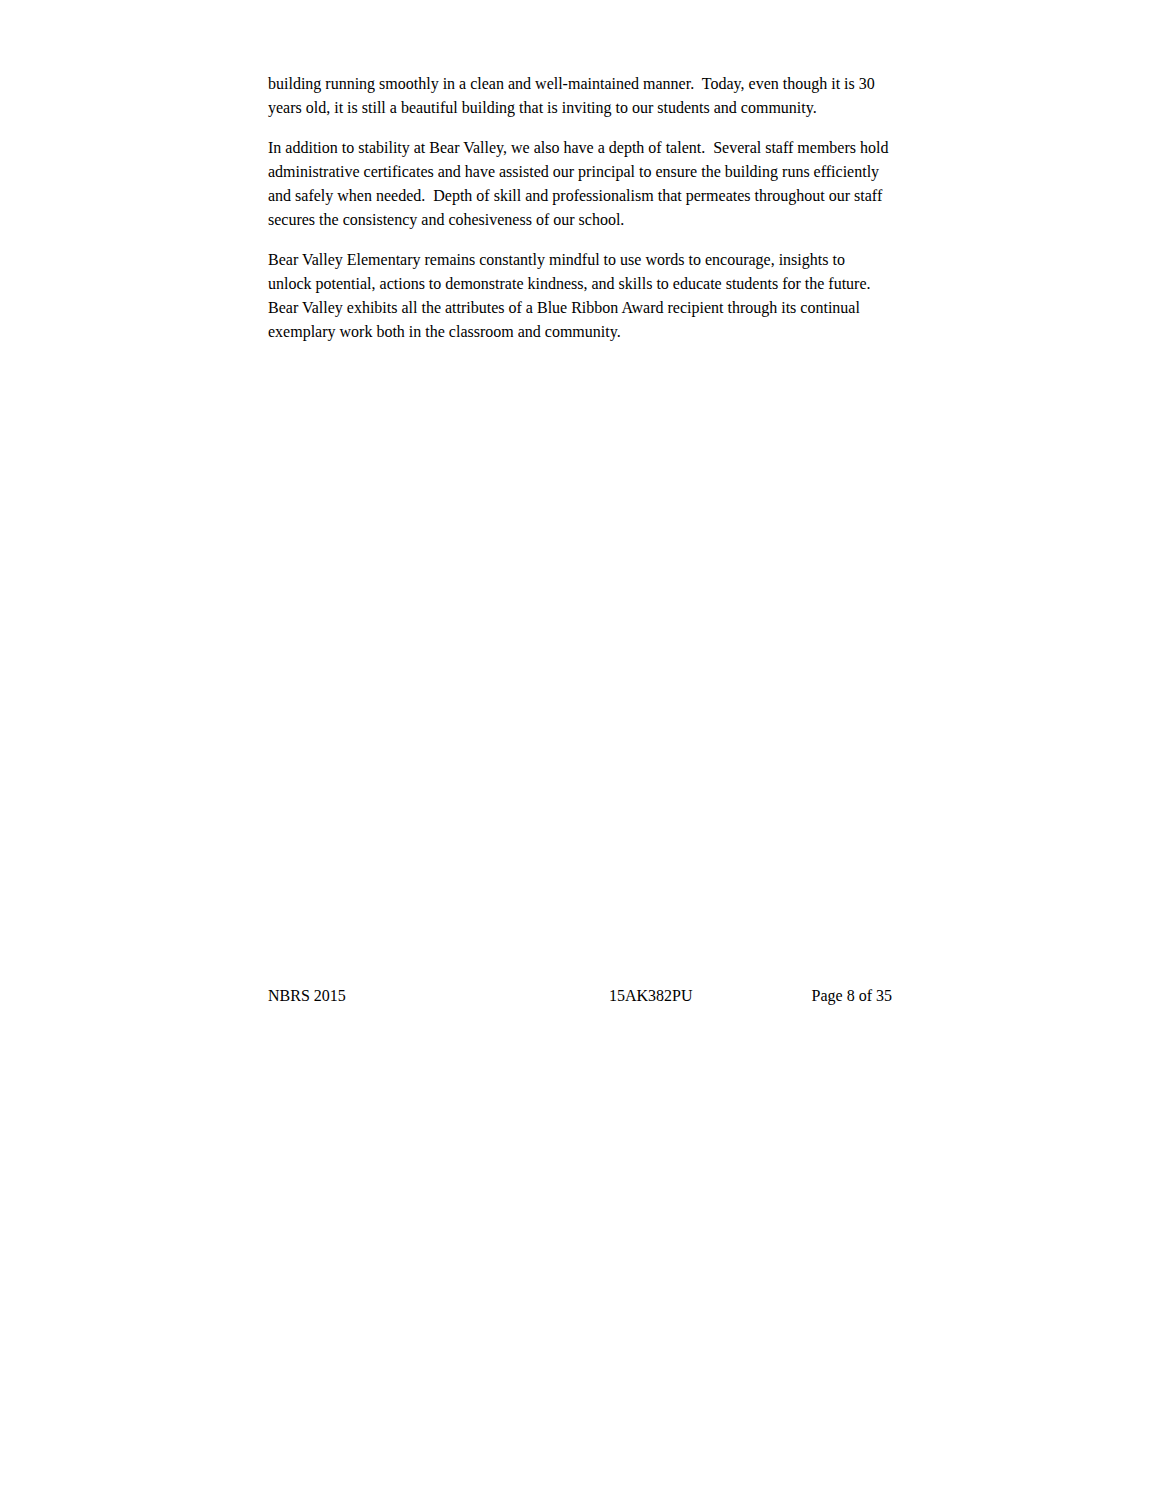building running smoothly in a clean and well-maintained manner. Today, even though it is 30 years old, it is still a beautiful building that is inviting to our students and community.
In addition to stability at Bear Valley, we also have a depth of talent. Several staff members hold administrative certificates and have assisted our principal to ensure the building runs efficiently and safely when needed. Depth of skill and professionalism that permeates throughout our staff secures the consistency and cohesiveness of our school.
Bear Valley Elementary remains constantly mindful to use words to encourage, insights to unlock potential, actions to demonstrate kindness, and skills to educate students for the future. Bear Valley exhibits all the attributes of a Blue Ribbon Award recipient through its continual exemplary work both in the classroom and community.
NBRS 2015 15AK382PU Page 8 of 35